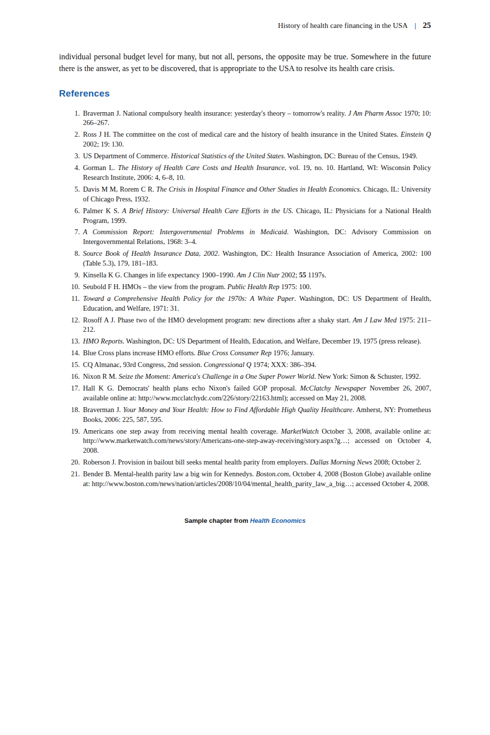History of health care financing in the USA | 25
individual personal budget level for many, but not all, persons, the opposite may be true. Somewhere in the future there is the answer, as yet to be discovered, that is appropriate to the USA to resolve its health care crisis.
References
Braverman J. National compulsory health insurance: yesterday's theory – tomorrow's reality. J Am Pharm Assoc 1970; 10: 266–267.
Ross J H. The committee on the cost of medical care and the history of health insurance in the United States. Einstein Q 2002; 19: 130.
US Department of Commerce. Historical Statistics of the United States. Washington, DC: Bureau of the Census, 1949.
Gorman L. The History of Health Care Costs and Health Insurance, vol. 19, no. 10. Hartland, WI: Wisconsin Policy Research Institute, 2006: 4, 6–8, 10.
Davis M M, Rorem C R. The Crisis in Hospital Finance and Other Studies in Health Economics. Chicago, IL: University of Chicago Press, 1932.
Palmer K S. A Brief History: Universal Health Care Efforts in the US. Chicago, IL: Physicians for a National Health Program, 1999.
A Commission Report: Intergovernmental Problems in Medicaid. Washington, DC: Advisory Commission on Intergovernmental Relations, 1968: 3–4.
Source Book of Health Insurance Data, 2002. Washington, DC: Health Insurance Association of America, 2002: 100 (Table 5.3), 179, 181–183.
Kinsella K G. Changes in life expectancy 1900–1990. Am J Clin Nutr 2002; 55 1197s.
Seubold F H. HMOs – the view from the program. Public Health Rep 1975: 100.
Toward a Comprehensive Health Policy for the 1970s: A White Paper. Washington, DC: US Department of Health, Education, and Welfare, 1971: 31.
Rosoff A J. Phase two of the HMO development program: new directions after a shaky start. Am J Law Med 1975: 211–212.
HMO Reports. Washington, DC: US Department of Health, Education, and Welfare, December 19, 1975 (press release).
Blue Cross plans increase HMO efforts. Blue Cross Consumer Rep 1976; January.
CQ Almanac, 93rd Congress, 2nd session. Congressional Q 1974; XXX: 386–394.
Nixon R M. Seize the Moment: America's Challenge in a One Super Power World. New York: Simon & Schuster, 1992.
Hall K G. Democrats' health plans echo Nixon's failed GOP proposal. McClatchy Newspaper November 26, 2007, available online at: http://www.mcclatchydc.com/226/story/22163.html); accessed on May 21, 2008.
Braverman J. Your Money and Your Health: How to Find Affordable High Quality Healthcare. Amherst, NY: Prometheus Books, 2006: 225, 587, 595.
Americans one step away from receiving mental health coverage. MarketWatch October 3, 2008, available online at: http://www.marketwatch.com/news/story/Americans-one-step-away-receiving/story.aspx?g…; accessed on October 4, 2008.
Roberson J. Provision in bailout bill seeks mental health parity from employers. Dallas Morning News 2008; October 2.
Bender B. Mental-health parity law a big win for Kennedys. Boston.com, October 4, 2008 (Boston Globe) available online at: http://www.boston.com/news/nation/articles/2008/10/04/mental_health_parity_law_a_big…; accessed October 4, 2008.
Sample chapter from Health Economics